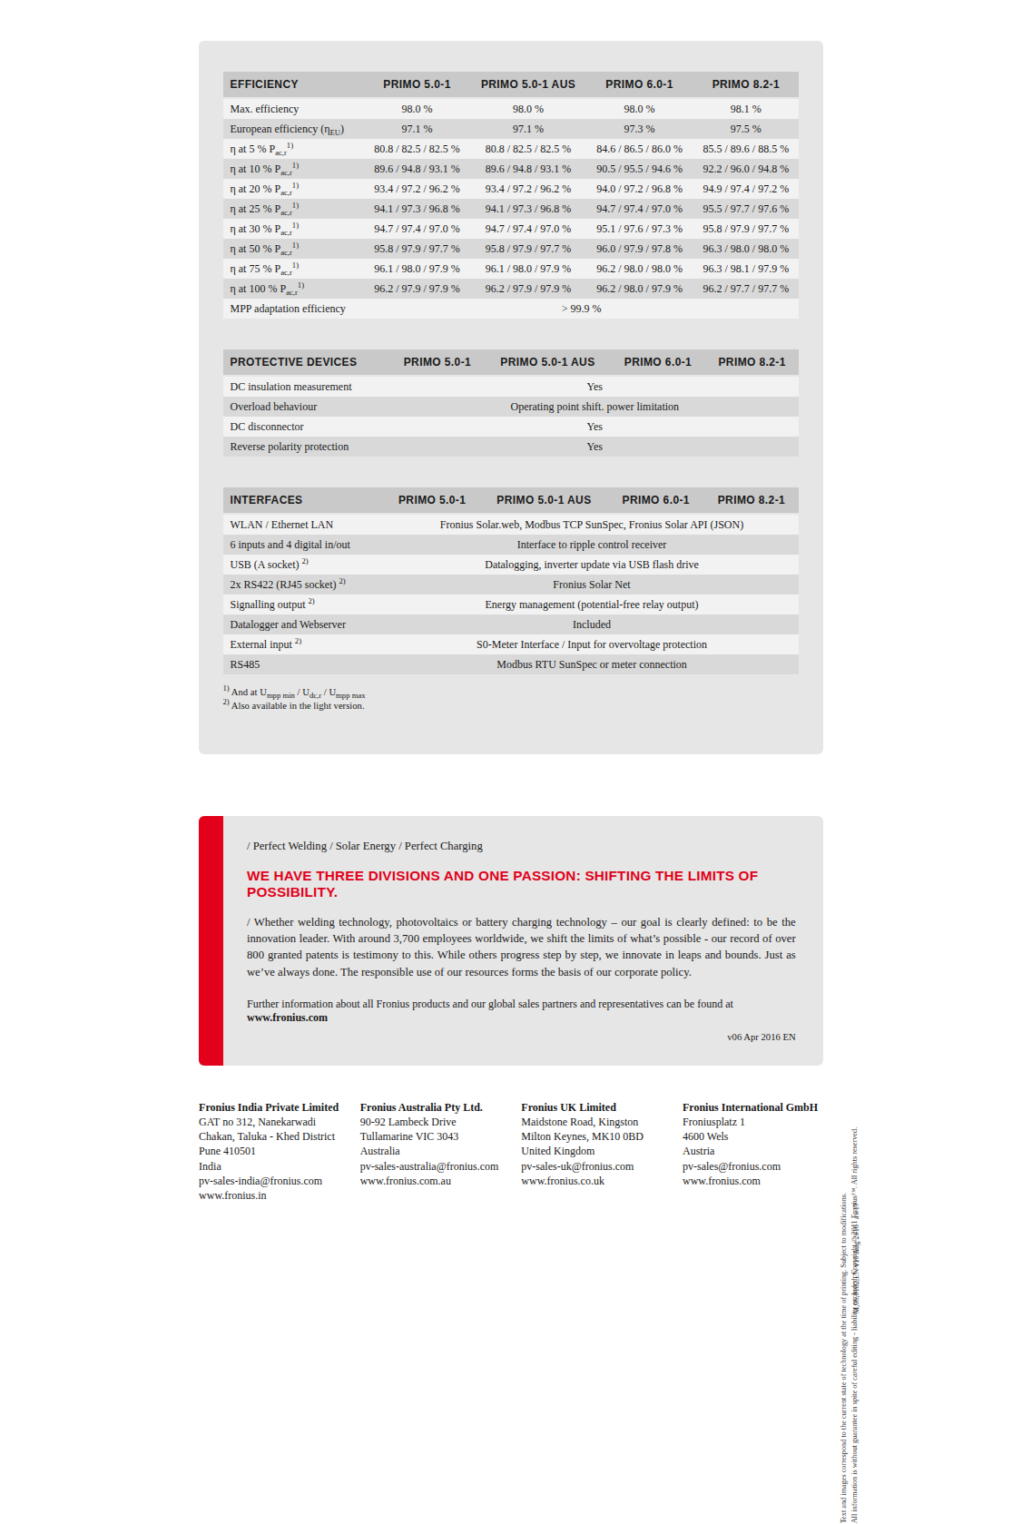| EFFICIENCY | PRIMO 5.0-1 | PRIMO 5.0-1 AUS | PRIMO 6.0-1 | PRIMO 8.2-1 |
| --- | --- | --- | --- | --- |
| Max. efficiency | 98.0 % | 98.0 % | 98.0 % | 98.1 % |
| European efficiency (η EU ) | 97.1 % | 97.1 % | 97.3 % | 97.5 % |
| η at 5 % P ac,r 1) | 80.8 / 82.5 / 82.5 % | 80.8 / 82.5 / 82.5 % | 84.6 / 86.5 / 86.0 % | 85.5 / 89.6 / 88.5 % |
| η at 10 % P ac,r 1) | 89.6 / 94.8 / 93.1 % | 89.6 / 94.8 / 93.1 % | 90.5 / 95.5 / 94.6 % | 92.2 / 96.0 / 94.8 % |
| η at 20 % P ac,r 1) | 93.4 / 97.2 / 96.2 % | 93.4 / 97.2 / 96.2 % | 94.0 / 97.2 / 96.8 % | 94.9 / 97.4 / 97.2 % |
| η at 25 % P ac,r 1) | 94.1 / 97.3 / 96.8 % | 94.1 / 97.3 / 96.8 % | 94.7 / 97.4 / 97.0 % | 95.5 / 97.7 / 97.6 % |
| η at 30 % P ac,r 1) | 94.7 / 97.4 / 97.0 % | 94.7 / 97.4 / 97.0 % | 95.1 / 97.6 / 97.3 % | 95.8 / 97.9 / 97.7 % |
| η at 50 % P ac,r 1) | 95.8 / 97.9 / 97.7 % | 95.8 / 97.9 / 97.7 % | 96.0 / 97.9 / 97.8 % | 96.3 / 98.0 / 98.0 % |
| η at 75 % P ac,r 1) | 96.1 / 98.0 / 97.9 % | 96.1 / 98.0 / 97.9 % | 96.2 / 98.0 / 98.0 % | 96.3 / 98.1 / 97.9 % |
| η at 100 % P ac,r 1) | 96.2 / 97.9 / 97.9 % | 96.2 / 97.9 / 97.9 % | 96.2 / 98.0 / 97.9 % | 96.2 / 97.7 / 97.7 % |
| MPP adaptation efficiency | > 99.9 % |
| PROTECTIVE DEVICES | PRIMO 5.0-1 | PRIMO 5.0-1 AUS | PRIMO 6.0-1 | PRIMO 8.2-1 |
| --- | --- | --- | --- | --- |
| DC insulation measurement | Yes |
| Overload behaviour | Operating point shift. power limitation |
| DC disconnector | Yes |
| Reverse polarity protection | Yes |
| INTERFACES | PRIMO 5.0-1 | PRIMO 5.0-1 AUS | PRIMO 6.0-1 | PRIMO 8.2-1 |
| --- | --- | --- | --- | --- |
| WLAN / Ethernet LAN | Fronius Solar.web, Modbus TCP SunSpec, Fronius Solar API (JSON) |
| 6 inputs and 4 digital in/out | Interface to ripple control receiver |
| USB (A socket) 2) | Datalogging, inverter update via USB flash drive |
| 2x RS422 (RJ45 socket) 2) | Fronius Solar Net |
| Signalling output 2) | Energy management (potential-free relay output) |
| Datalogger and Webserver | Included |
| External input 2) | S0-Meter Interface / Input for overvoltage protection |
| RS485 | Modbus RTU SunSpec or meter connection |
1) And at Umpp min / Udc,r / Umpp max
2) Also available in the light version.
/ Perfect Welding / Solar Energy / Perfect Charging
WE HAVE THREE DIVISIONS AND ONE PASSION: SHIFTING THE LIMITS OF POSSIBILITY.
/ Whether welding technology, photovoltaics or battery charging technology – our goal is clearly defined: to be the innovation leader. With around 3,700 employees worldwide, we shift the limits of what’s possible - our record of over 800 granted patents is testimony to this. While others progress step by step, we innovate in leaps and bounds. Just as we’ve always done. The responsible use of our resources forms the basis of our corporate policy.
Further information about all Fronius products and our global sales partners and representatives can be found at www.fronius.com
v06 Apr 2016 EN
Fronius India Private Limited
GAT no 312, Nanekarwadi
Chakan, Taluka - Khed District
Pune 410501
India
pv-sales-india@fronius.com
www.fronius.in
Fronius Australia Pty Ltd.
90-92 Lambeck Drive
Tullamarine VIC 3043
Australia
pv-sales-australia@fronius.com
www.fronius.com.au
Fronius UK Limited
Maidstone Road, Kingston
Milton Keynes, MK10 0BD
United Kingdom
pv-sales-uk@fronius.com
www.fronius.co.uk
Fronius International GmbH
Froniusplatz 1
4600 Wels
Austria
pv-sales@fronius.com
www.fronius.com
Text and images correspond to the current state of technology at the time of printing. Subject to modifications.
All information is without guarantee in spite of careful editing - liability excluded. Copyright © 2011 Fronius™. All rights reserved.
M,06,0182,EN v10 Aug 2016 aw17